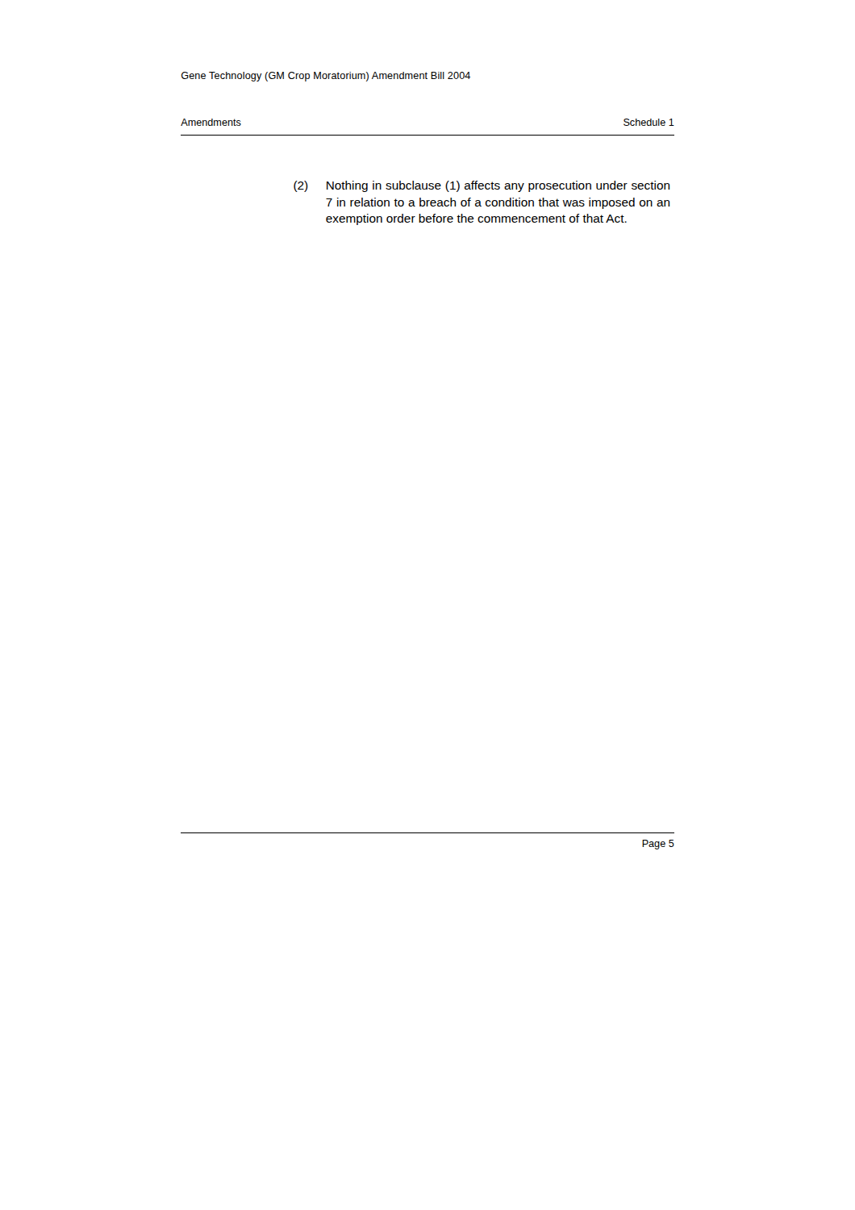Gene Technology (GM Crop Moratorium) Amendment Bill 2004
Amendments Schedule 1
(2)
Nothing in subclause (1) affects any prosecution under section 7 in relation to a breach of a condition that was imposed on an exemption order before the commencement of that Act.
Page 5